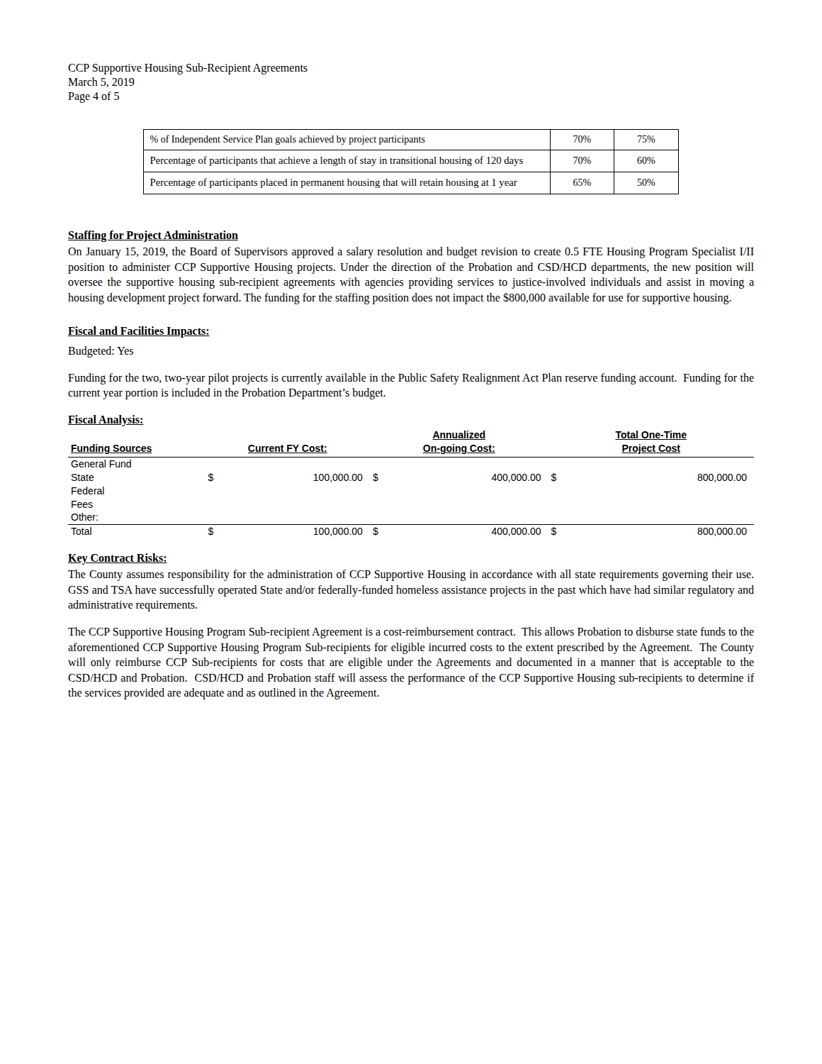CCP Supportive Housing Sub-Recipient Agreements
March 5, 2019
Page 4 of 5
| % of Independent Service Plan goals achieved by project participants | 70% | 75% |
| Percentage of participants that achieve a length of stay in transitional housing of 120 days | 70% | 60% |
| Percentage of participants placed in permanent housing that will retain housing at 1 year | 65% | 50% |
Staffing for Project Administration
On January 15, 2019, the Board of Supervisors approved a salary resolution and budget revision to create 0.5 FTE Housing Program Specialist I/II position to administer CCP Supportive Housing projects. Under the direction of the Probation and CSD/HCD departments, the new position will oversee the supportive housing sub-recipient agreements with agencies providing services to justice-involved individuals and assist in moving a housing development project forward. The funding for the staffing position does not impact the $800,000 available for use for supportive housing.
Fiscal and Facilities Impacts:
Budgeted: Yes
Funding for the two, two-year pilot projects is currently available in the Public Safety Realignment Act Plan reserve funding account. Funding for the current year portion is included in the Probation Department’s budget.
Fiscal Analysis:
| Funding Sources | Current FY Cost: | Annualized On-going Cost: | Total One-Time Project Cost |
| --- | --- | --- | --- |
| General Fund | | | | | | |
| State | $ | 100,000.00 | $ | 400,000.00 | $ | 800,000.00 |
| Federal | | | | | | |
| Fees | | | | | | |
| Other: | | | | | | |
| Total | $ | 100,000.00 | $ | 400,000.00 | $ | 800,000.00 |
Key Contract Risks:
The County assumes responsibility for the administration of CCP Supportive Housing in accordance with all state requirements governing their use. GSS and TSA have successfully operated State and/or federally-funded homeless assistance projects in the past which have had similar regulatory and administrative requirements.
The CCP Supportive Housing Program Sub-recipient Agreement is a cost-reimbursement contract. This allows Probation to disburse state funds to the aforementioned CCP Supportive Housing Program Sub-recipients for eligible incurred costs to the extent prescribed by the Agreement. The County will only reimburse CCP Sub-recipients for costs that are eligible under the Agreements and documented in a manner that is acceptable to the CSD/HCD and Probation. CSD/HCD and Probation staff will assess the performance of the CCP Supportive Housing sub-recipients to determine if the services provided are adequate and as outlined in the Agreement.